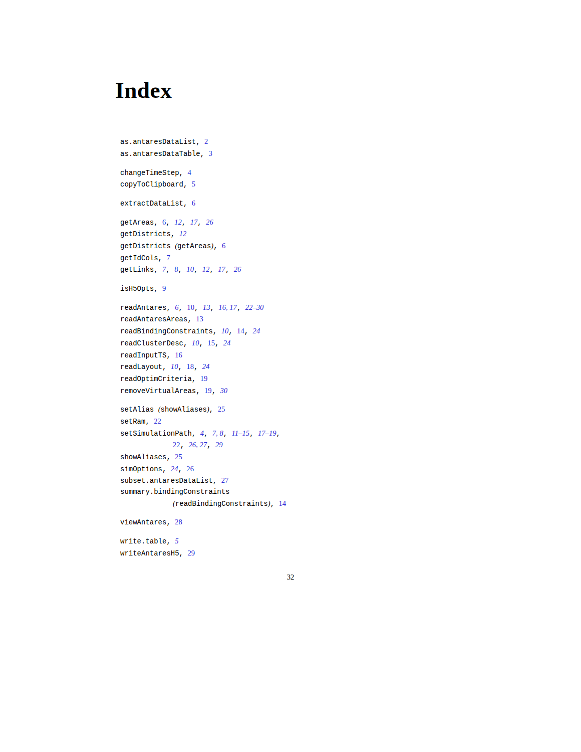Index
as.antaresDataList, 2
as.antaresDataTable, 3
changeTimeStep, 4
copyToClipboard, 5
extractDataList, 6
getAreas, 6, 12, 17, 26
getDistricts, 12
getDistricts (getAreas), 6
getIdCols, 7
getLinks, 7, 8, 10, 12, 17, 26
isH5Opts, 9
readAntares, 6, 10, 13, 16, 17, 22–30
readAntaresAreas, 13
readBindingConstraints, 10, 14, 24
readClusterDesc, 10, 15, 24
readInputTS, 16
readLayout, 10, 18, 24
readOptimCriteria, 19
removeVirtualAreas, 19, 30
setAlias (showAliases), 25
setRam, 22
setSimulationPath, 4, 7, 8, 11–15, 17–19, 22, 26, 27, 29
showAliases, 25
simOptions, 24, 26
subset.antaresDataList, 27
summary.bindingConstraints (readBindingConstraints), 14
viewAntares, 28
write.table, 5
writeAntaresH5, 29
32